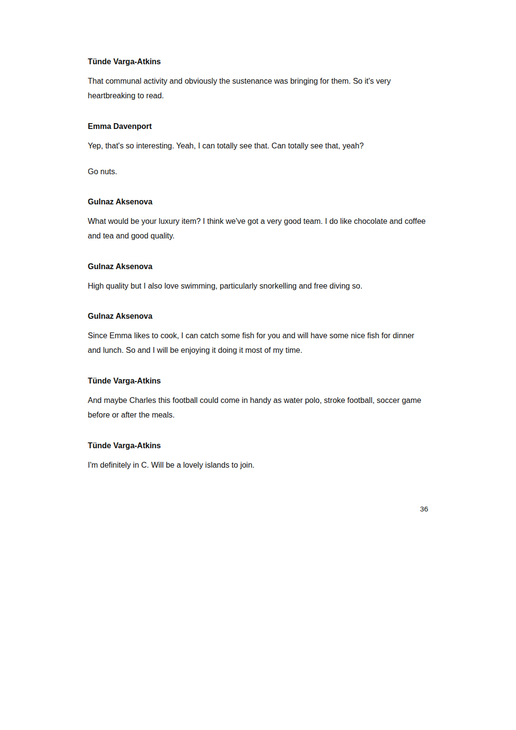Tünde Varga-Atkins
That communal activity and obviously the sustenance was bringing for them. So it's very heartbreaking to read.
Emma Davenport
Yep, that's so interesting. Yeah, I can totally see that. Can totally see that, yeah?
Go nuts.
Gulnaz Aksenova
What would be your luxury item? I think we've got a very good team. I do like chocolate and coffee and tea and good quality.
Gulnaz Aksenova
High quality but I also love swimming, particularly snorkelling and free diving so.
Gulnaz Aksenova
Since Emma likes to cook, I can catch some fish for you and will have some nice fish for dinner and lunch. So and I will be enjoying it doing it most of my time.
Tünde Varga-Atkins
And maybe Charles this football could come in handy as water polo, stroke football, soccer game before or after the meals.
Tünde Varga-Atkins
I'm definitely in C. Will be a lovely islands to join.
36